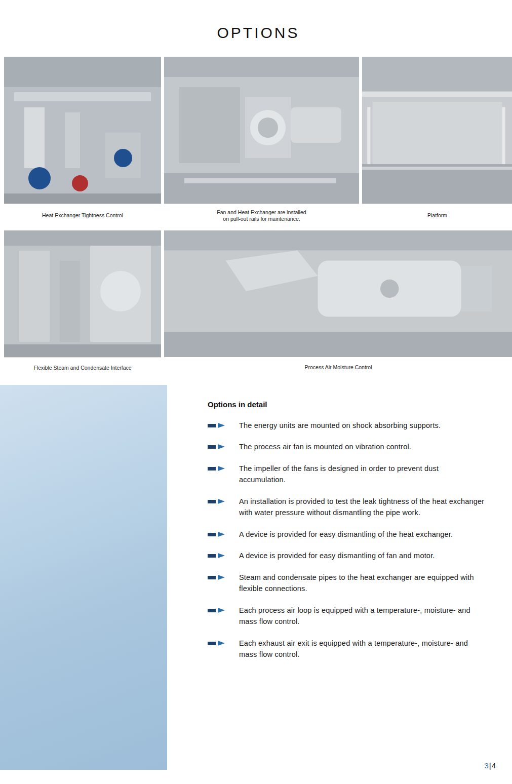OPTIONS
Heat Exchanger Tightness Control
Fan and Heat Exchanger are installed
on pull-out rails for maintenance.
Platform
Flexible Steam and Condensate Interface
Process Air Moisture Control
Options in detail
The energy units are mounted on shock absorbing supports.
The process air fan is mounted on vibration control.
The impeller of the fans is designed in order to prevent dust accumulation.
An installation is provided to test the leak tightness of the heat exchanger with water pressure without dismantling the pipe work.
A device is provided for easy dismantling of the heat exchanger.
A device is provided for easy dismantling of fan and motor.
Steam and condensate pipes to the heat exchanger are equipped with flexible connections.
Each process air loop is equipped with a temperature-, moisture- and mass flow control.
Each exhaust air exit is equipped with a temperature-, moisture- and mass flow control.
3|4